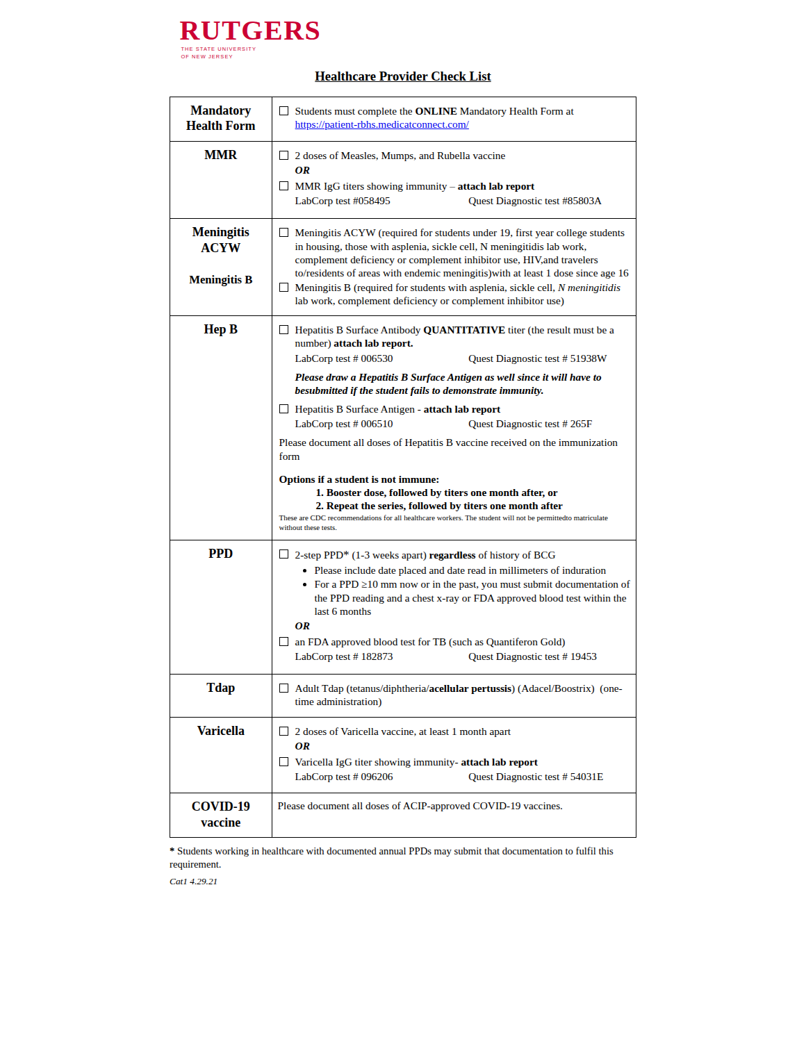RUTGERS
THE STATE UNIVERSITY
OF NEW JERSEY
Healthcare Provider Check List
| Mandatory Health Form | Students must complete the ONLINE Mandatory Health Form at https://patient-rbhs.medicatconnect.com/ |
| MMR | 2 doses of Measles, Mumps, and Rubella vaccine OR MMR IgG titers showing immunity – attach lab report LabCorp test #058495 Quest Diagnostic test #85803A |
| Meningitis ACYW Meningitis B | Meningitis ACYW (required for students under 19, first year college students in housing, those with asplenia, sickle cell, N meningitidis lab work, complement deficiency or complement inhibitor use, HIV,and travelers to/residents of areas with endemic meningitis)with at least 1 dose since age 16 Meningitis B (required for students with asplenia, sickle cell, N meningitidis lab work, complement deficiency or complement inhibitor use) |
| Hep B | Hepatitis B Surface Antibody QUANTITATIVE titer (the result must be a number) attach lab report. LabCorp test # 006530 Quest Diagnostic test # 51938W Please draw a Hepatitis B Surface Antigen as well since it will have to besubmitted if the student fails to demonstrate immunity. Hepatitis B Surface Antigen - attach lab report LabCorp test # 006510 Quest Diagnostic test # 265F Please document all doses of Hepatitis B vaccine received on the immunization form Options if a student is not immune: 1. Booster dose, followed by titers one month after, or 2. Repeat the series, followed by titers one month after These are CDC recommendations for all healthcare workers. The student will not be permittedto matriculate without these tests. |
| PPD | 2-step PPD * (1-3 weeks apart) regardless of history of BCG Please include date placed and date read in millimeters of induration For a PPD ≥10 mm now or in the past, you must submit documentation of the PPD reading and a chest x-ray or FDA approved blood test within the last 6 months OR an FDA approved blood test for TB (such as Quantiferon Gold) LabCorp test # 182873 Quest Diagnostic test # 19453 |
| Tdap | Adult Tdap (tetanus/diphtheria/ acellular pertussis ) (Adacel/Boostrix) (one-time administration) |
| Varicella | 2 doses of Varicella vaccine, at least 1 month apart OR Varicella IgG titer showing immunity- attach lab report LabCorp test # 096206 Quest Diagnostic test # 54031E |
| COVID-19 vaccine | Please document all doses of ACIP-approved COVID-19 vaccines. |
* Students working in healthcare with documented annual PPDs may submit that documentation to fulfil this requirement.
Cat1 4.29.21